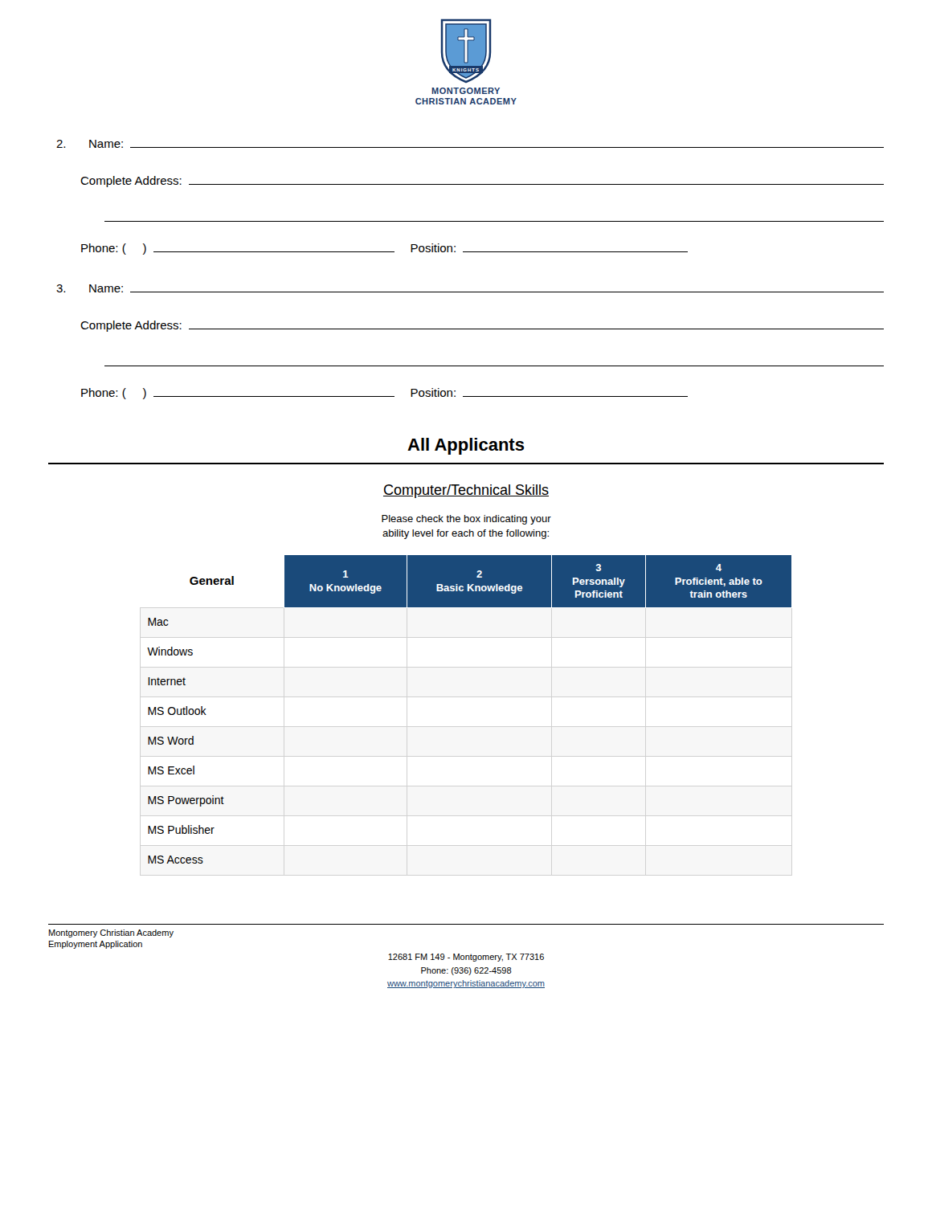KNIGHTS
MONTGOMERY
CHRISTIAN ACADEMY
2. Name:
Complete Address:
Phone: ( ) Position:
3. Name:
Complete Address:
Phone: ( ) Position:
All Applicants
Computer/Technical Skills
Please check the box indicating your
ability level for each of the following:
| General | 1 No Knowledge | 2 Basic Knowledge | 3 Personally Proficient | 4 Proficient, able to train others |
| --- | --- | --- | --- | --- |
| Mac | | | | |
| Windows | | | | |
| Internet | | | | |
| MS Outlook | | | | |
| MS Word | | | | |
| MS Excel | | | | |
| MS Powerpoint | | | | |
| MS Publisher | | | | |
| MS Access | | | | |
Montgomery Christian Academy
Employment Application
12681 FM 149 - Montgomery, TX 77316
Phone: (936) 622-4598
www.montgomerychristianacademy.com